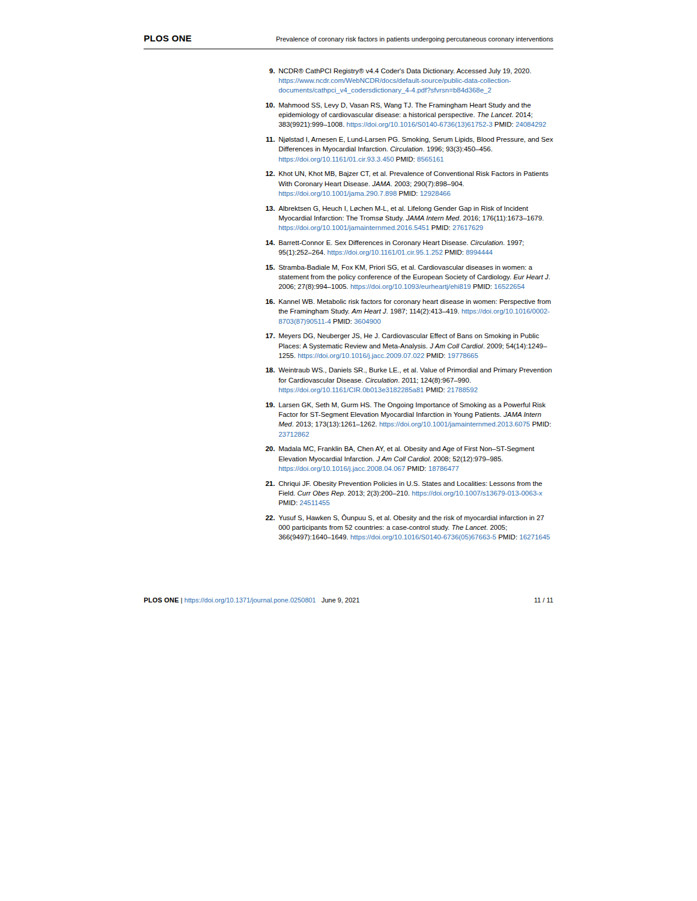PLOS ONE
Prevalence of coronary risk factors in patients undergoing percutaneous coronary interventions
9. NCDR® CathPCI Registry® v4.4 Coder's Data Dictionary. Accessed July 19, 2020. https://www.ncdr.com/WebNCDR/docs/default-source/public-data-collection-documents/cathpci_v4_codersdictionary_4-4.pdf?sfvrsn=b84d368e_2
10. Mahmood SS, Levy D, Vasan RS, Wang TJ. The Framingham Heart Study and the epidemiology of cardiovascular disease: a historical perspective. The Lancet. 2014; 383(9921):999–1008. https://doi.org/10.1016/S0140-6736(13)61752-3 PMID: 24084292
11. Njølstad I, Arnesen E, Lund-Larsen PG. Smoking, Serum Lipids, Blood Pressure, and Sex Differences in Myocardial Infarction. Circulation. 1996; 93(3):450–456. https://doi.org/10.1161/01.cir.93.3.450 PMID: 8565161
12. Khot UN, Khot MB, Bajzer CT, et al. Prevalence of Conventional Risk Factors in Patients With Coronary Heart Disease. JAMA. 2003; 290(7):898–904. https://doi.org/10.1001/jama.290.7.898 PMID: 12928466
13. Albrektsen G, Heuch I, Løchen M-L, et al. Lifelong Gender Gap in Risk of Incident Myocardial Infarction: The Tromsø Study. JAMA Intern Med. 2016; 176(11):1673–1679. https://doi.org/10.1001/jamainternmed.2016.5451 PMID: 27617629
14. Barrett-Connor E. Sex Differences in Coronary Heart Disease. Circulation. 1997; 95(1):252–264. https://doi.org/10.1161/01.cir.95.1.252 PMID: 8994444
15. Stramba-Badiale M, Fox KM, Priori SG, et al. Cardiovascular diseases in women: a statement from the policy conference of the European Society of Cardiology. Eur Heart J. 2006; 27(8):994–1005. https://doi.org/10.1093/eurheartj/ehi819 PMID: 16522654
16. Kannel WB. Metabolic risk factors for coronary heart disease in women: Perspective from the Framingham Study. Am Heart J. 1987; 114(2):413–419. https://doi.org/10.1016/0002-8703(87)90511-4 PMID: 3604900
17. Meyers DG, Neuberger JS, He J. Cardiovascular Effect of Bans on Smoking in Public Places: A Systematic Review and Meta-Analysis. J Am Coll Cardiol. 2009; 54(14):1249–1255. https://doi.org/10.1016/j.jacc.2009.07.022 PMID: 19778665
18. Weintraub WS., Daniels SR., Burke LE., et al. Value of Primordial and Primary Prevention for Cardiovascular Disease. Circulation. 2011; 124(8):967–990. https://doi.org/10.1161/CIR.0b013e3182285a81 PMID: 21788592
19. Larsen GK, Seth M, Gurm HS. The Ongoing Importance of Smoking as a Powerful Risk Factor for ST-Segment Elevation Myocardial Infarction in Young Patients. JAMA Intern Med. 2013; 173(13):1261–1262. https://doi.org/10.1001/jamainternmed.2013.6075 PMID: 23712862
20. Madala MC, Franklin BA, Chen AY, et al. Obesity and Age of First Non–ST-Segment Elevation Myocardial Infarction. J Am Coll Cardiol. 2008; 52(12):979–985. https://doi.org/10.1016/j.jacc.2008.04.067 PMID: 18786477
21. Chriqui JF. Obesity Prevention Policies in U.S. States and Localities: Lessons from the Field. Curr Obes Rep. 2013; 2(3):200–210. https://doi.org/10.1007/s13679-013-0063-x PMID: 24511455
22. Yusuf S, Hawken S, Ôunpuu S, et al. Obesity and the risk of myocardial infarction in 27 000 participants from 52 countries: a case-control study. The Lancet. 2005; 366(9497):1640–1649. https://doi.org/10.1016/S0140-6736(05)67663-5 PMID: 16271645
PLOS ONE | https://doi.org/10.1371/journal.pone.0250801 June 9, 2021
11 / 11